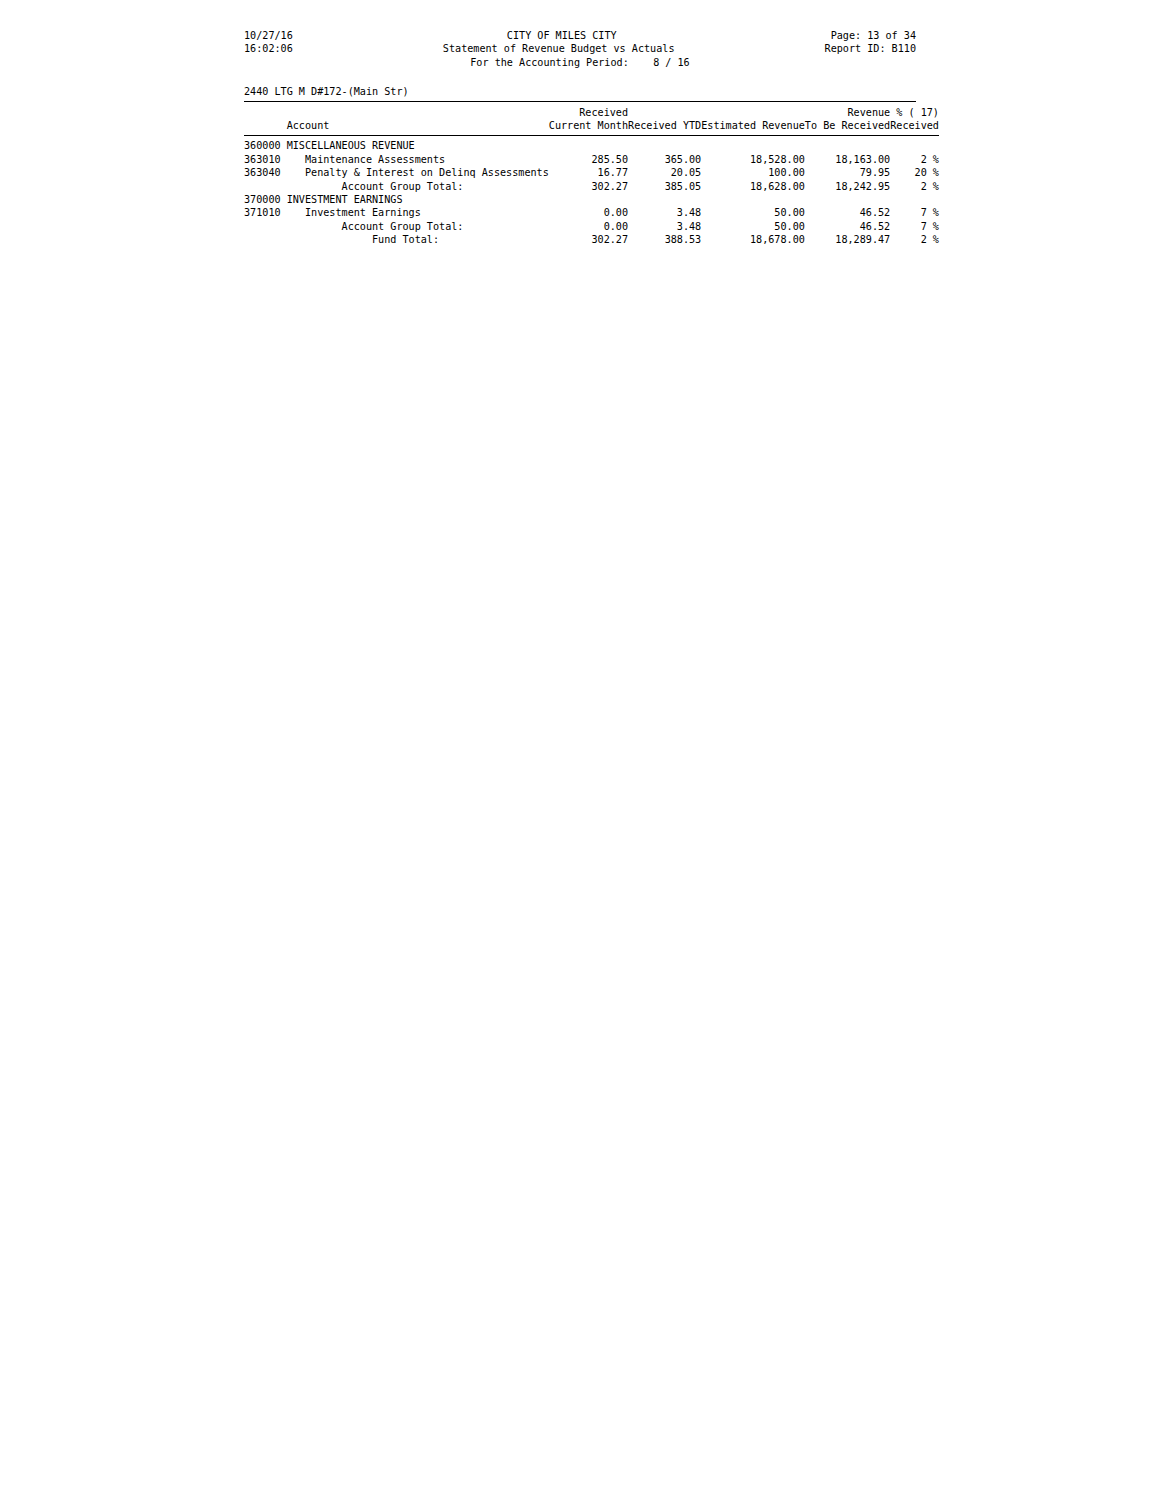10/27/16 CITY OF MILES CITY Page: 13 of 34
16:02:06 Statement of Revenue Budget vs Actuals Report ID: B110
For the Accounting Period: 8 / 16
2440 LTG M D#172-(Main Str)
| | Received | | | Revenue | % ( 17) |
| Account | Current Month | Received YTD | Estimated Revenue | To Be Received | Received |
| 360000 MISCELLANEOUS REVENUE | | | | | |
| 363010 Maintenance Assessments | 285.50 | 365.00 | 18,528.00 | 18,163.00 | 2 % |
| 363040 Penalty & Interest on Delinq Assessments | 16.77 | 20.05 | 100.00 | 79.95 | 20 % |
| Account Group Total: | 302.27 | 385.05 | 18,628.00 | 18,242.95 | 2 % |
| 370000 INVESTMENT EARNINGS | | | | | |
| 371010 Investment Earnings | 0.00 | 3.48 | 50.00 | 46.52 | 7 % |
| Account Group Total: | 0.00 | 3.48 | 50.00 | 46.52 | 7 % |
| Fund Total: | 302.27 | 388.53 | 18,678.00 | 18,289.47 | 2 % |